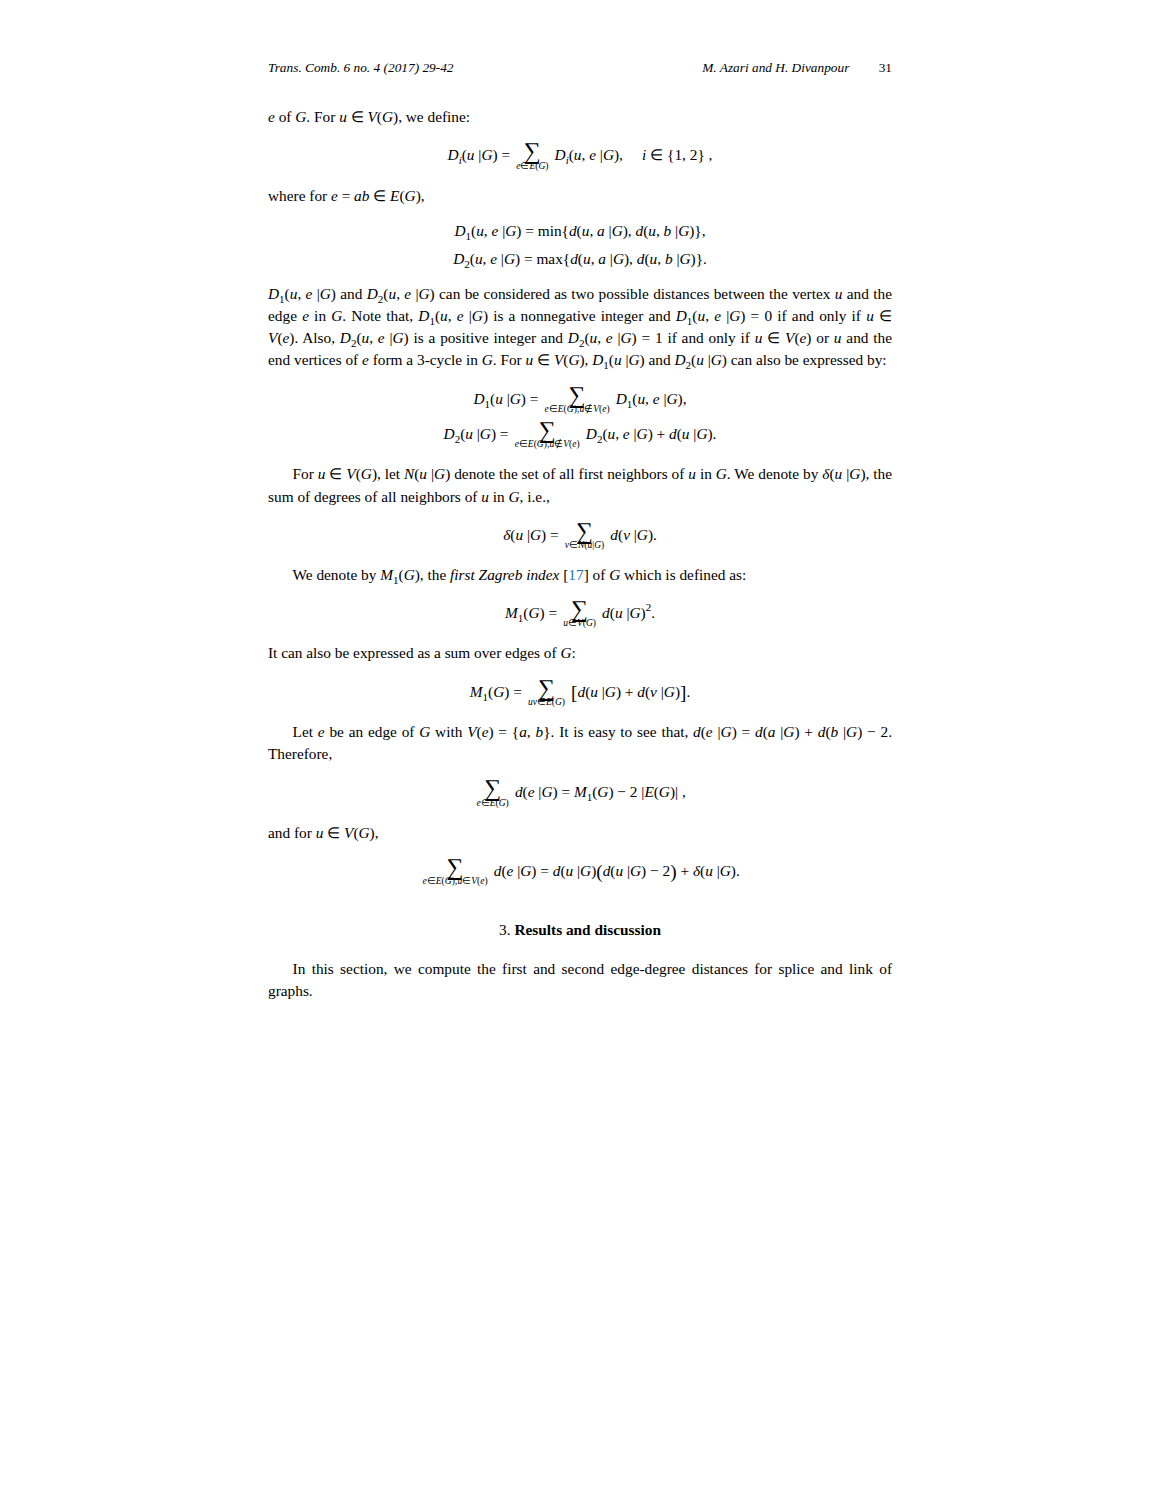Trans. Comb. 6 no. 4 (2017) 29-42 M. Azari and H. Divanpour 31
e of G. For u ∈ V(G), we define:
Di(u |G) = ∑e∈E(G) Di(u, e |G), i ∈ {1, 2} ,
where for e = ab ∈ E(G),
D1(u, e |G) = min{d(u, a |G), d(u, b |G)},
D2(u, e |G) = max{d(u, a |G), d(u, b |G)}.
D1(u, e |G) and D2(u, e |G) can be considered as two possible distances between the vertex u and the edge e in G. Note that, D1(u, e |G) is a nonnegative integer and D1(u, e |G) = 0 if and only if u ∈ V(e). Also, D2(u, e |G) is a positive integer and D2(u, e |G) = 1 if and only if u ∈ V(e) or u and the end vertices of e form a 3-cycle in G. For u ∈ V(G), D1(u |G) and D2(u |G) can also be expressed by:
D1(u |G) = ∑e∈E(G);u∉V(e) D1(u, e |G),
D2(u |G) = ∑e∈E(G);u∉V(e) D2(u, e |G) + d(u |G).
For u ∈ V(G), let N(u |G) denote the set of all first neighbors of u in G. We denote by δ(u |G), the sum of degrees of all neighbors of u in G, i.e.,
δ(u |G) = ∑v∈N(u|G) d(v |G).
We denote by M1(G), the first Zagreb index [17] of G which is defined as:
M1(G) = ∑u∈V(G) d(u |G)2.
It can also be expressed as a sum over edges of G:
M1(G) = ∑uv∈E(G) [d(u |G) + d(v |G)].
Let e be an edge of G with V(e) = {a, b}. It is easy to see that, d(e |G) = d(a |G) + d(b |G) − 2. Therefore,
∑e∈E(G) d(e |G) = M1(G) − 2 |E(G)| ,
and for u ∈ V(G),
∑e∈E(G);u∈V(e) d(e |G) = d(u |G)(d(u |G) − 2) + δ(u |G).
3. Results and discussion
In this section, we compute the first and second edge-degree distances for splice and link of graphs.